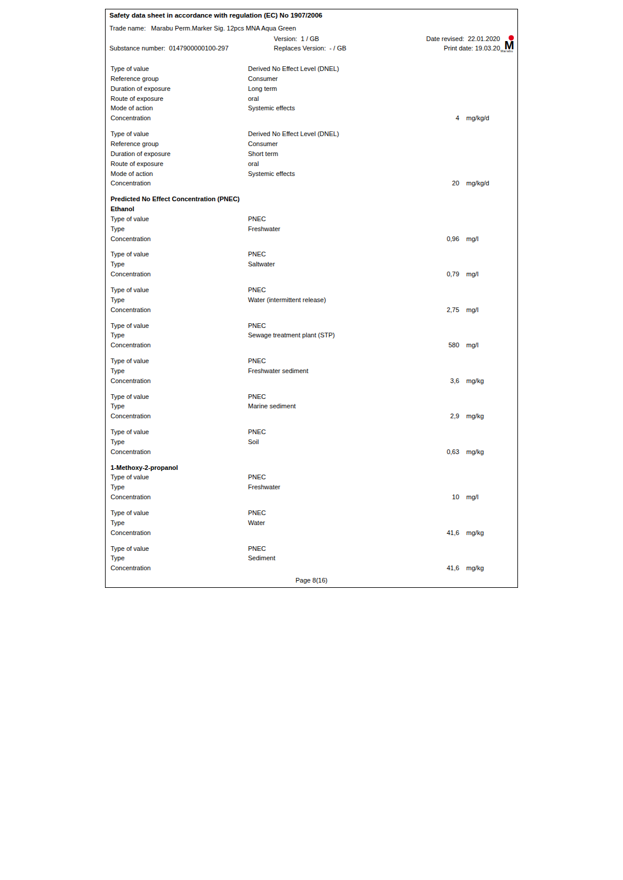Safety data sheet in accordance with regulation (EC) No 1907/2006
Trade name: Marabu Perm.Marker Sig. 12pcs MNA Aqua Green
| | Version: 1 / GB | Date revised: 22.01.2020 | M Marabu |
| Substance number: 0147900000100-297 | Replaces Version: - / GB | Print date: 19.03.20 |
| Type of value | Derived No Effect Level (DNEL) | | |
| Reference group | Consumer | | |
| Duration of exposure | Long term | | |
| Route of exposure | oral | | |
| Mode of action | Systemic effects | | |
| Concentration | | 4 | mg/kg/d |
| Type of value | Derived No Effect Level (DNEL) | | |
| Reference group | Consumer | | |
| Duration of exposure | Short term | | |
| Route of exposure | oral | | |
| Mode of action | Systemic effects | | |
| Concentration | | 20 | mg/kg/d |
| Predicted No Effect Concentration (PNEC) |
| Ethanol |
| Type of value | PNEC | | |
| Type | Freshwater | | |
| Concentration | | 0,96 | mg/l |
| Type of value | PNEC | | |
| Type | Saltwater | | |
| Concentration | | 0,79 | mg/l |
| Type of value | PNEC | | |
| Type | Water (intermittent release) | | |
| Concentration | | 2,75 | mg/l |
| Type of value | PNEC | | |
| Type | Sewage treatment plant (STP) | | |
| Concentration | | 580 | mg/l |
| Type of value | PNEC | | |
| Type | Freshwater sediment | | |
| Concentration | | 3,6 | mg/kg |
| Type of value | PNEC | | |
| Type | Marine sediment | | |
| Concentration | | 2,9 | mg/kg |
| Type of value | PNEC | | |
| Type | Soil | | |
| Concentration | | 0,63 | mg/kg |
| 1-Methoxy-2-propanol |
| Type of value | PNEC | | |
| Type | Freshwater | | |
| Concentration | | 10 | mg/l |
| Type of value | PNEC | | |
| Type | Water | | |
| Concentration | | 41,6 | mg/kg |
| Type of value | PNEC | | |
| Type | Sediment | | |
| Concentration | | 41,6 | mg/kg |
Page 8(16)